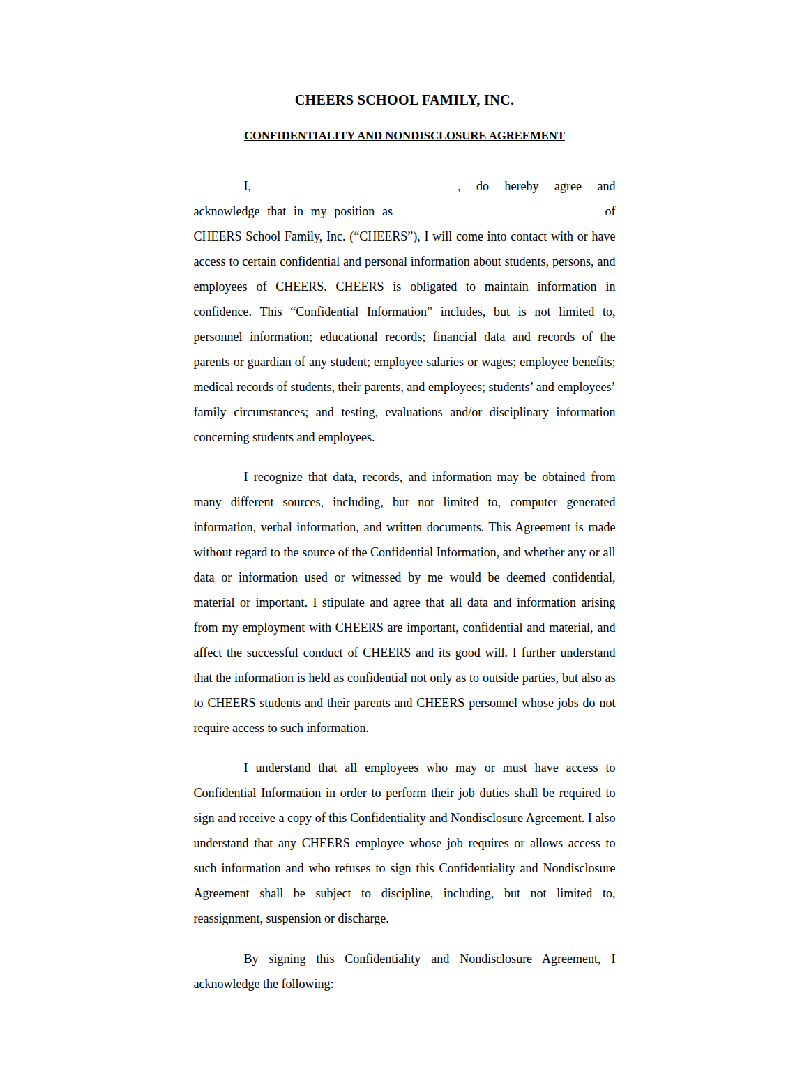CHEERS SCHOOL FAMILY, INC.
CONFIDENTIALITY AND NONDISCLOSURE AGREEMENT
I, , do hereby agree and acknowledge that in my position as of CHEERS School Family, Inc. (“CHEERS”), I will come into contact with or have access to certain confidential and personal information about students, persons, and employees of CHEERS. CHEERS is obligated to maintain information in confidence. This “Confidential Information” includes, but is not limited to, personnel information; educational records; financial data and records of the parents or guardian of any student; employee salaries or wages; employee benefits; medical records of students, their parents, and employees; students’ and employees’ family circumstances; and testing, evaluations and/or disciplinary information concerning students and employees.
I recognize that data, records, and information may be obtained from many different sources, including, but not limited to, computer generated information, verbal information, and written documents. This Agreement is made without regard to the source of the Confidential Information, and whether any or all data or information used or witnessed by me would be deemed confidential, material or important. I stipulate and agree that all data and information arising from my employment with CHEERS are important, confidential and material, and affect the successful conduct of CHEERS and its good will. I further understand that the information is held as confidential not only as to outside parties, but also as to CHEERS students and their parents and CHEERS personnel whose jobs do not require access to such information.
I understand that all employees who may or must have access to Confidential Information in order to perform their job duties shall be required to sign and receive a copy of this Confidentiality and Nondisclosure Agreement. I also understand that any CHEERS employee whose job requires or allows access to such information and who refuses to sign this Confidentiality and Nondisclosure Agreement shall be subject to discipline, including, but not limited to, reassignment, suspension or discharge.
By signing this Confidentiality and Nondisclosure Agreement, I acknowledge the following: